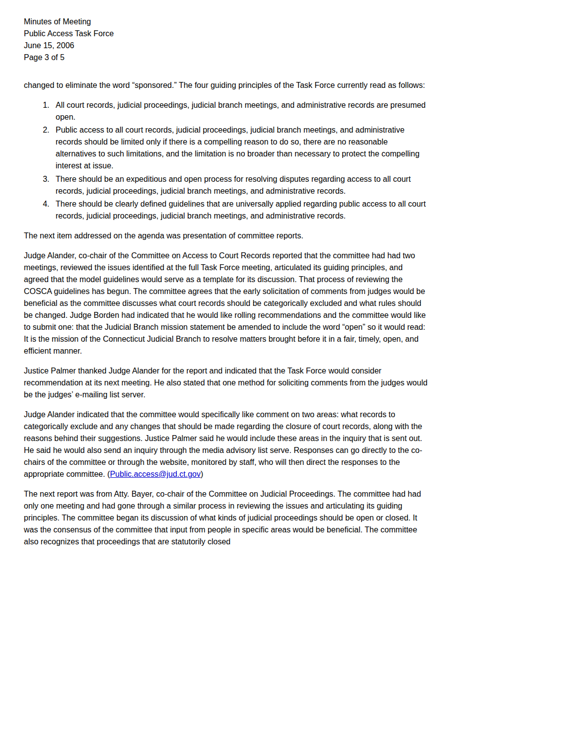Minutes of Meeting
Public Access Task Force
June 15, 2006
Page 3 of 5
changed to eliminate the word “sponsored.” The four guiding principles of the Task Force currently read as follows:
All court records, judicial proceedings, judicial branch meetings, and administrative records are presumed open.
Public access to all court records, judicial proceedings, judicial branch meetings, and administrative records should be limited only if there is a compelling reason to do so, there are no reasonable alternatives to such limitations, and the limitation is no broader than necessary to protect the compelling interest at issue.
There should be an expeditious and open process for resolving disputes regarding access to all court records, judicial proceedings, judicial branch meetings, and administrative records.
There should be clearly defined guidelines that are universally applied regarding public access to all court records, judicial proceedings, judicial branch meetings, and administrative records.
The next item addressed on the agenda was presentation of committee reports.
Judge Alander, co-chair of the Committee on Access to Court Records reported that the committee had had two meetings, reviewed the issues identified at the full Task Force meeting, articulated its guiding principles, and agreed that the model guidelines would serve as a template for its discussion. That process of reviewing the COSCA guidelines has begun. The committee agrees that the early solicitation of comments from judges would be beneficial as the committee discusses what court records should be categorically excluded and what rules should be changed. Judge Borden had indicated that he would like rolling recommendations and the committee would like to submit one: that the Judicial Branch mission statement be amended to include the word “open” so it would read: It is the mission of the Connecticut Judicial Branch to resolve matters brought before it in a fair, timely, open, and efficient manner.
Justice Palmer thanked Judge Alander for the report and indicated that the Task Force would consider recommendation at its next meeting. He also stated that one method for soliciting comments from the judges would be the judges’ e-mailing list server.
Judge Alander indicated that the committee would specifically like comment on two areas: what records to categorically exclude and any changes that should be made regarding the closure of court records, along with the reasons behind their suggestions. Justice Palmer said he would include these areas in the inquiry that is sent out. He said he would also send an inquiry through the media advisory list serve. Responses can go directly to the co-chairs of the committee or through the website, monitored by staff, who will then direct the responses to the appropriate committee. (Public.access@jud.ct.gov)
The next report was from Atty. Bayer, co-chair of the Committee on Judicial Proceedings. The committee had had only one meeting and had gone through a similar process in reviewing the issues and articulating its guiding principles. The committee began its discussion of what kinds of judicial proceedings should be open or closed. It was the consensus of the committee that input from people in specific areas would be beneficial. The committee also recognizes that proceedings that are statutorily closed